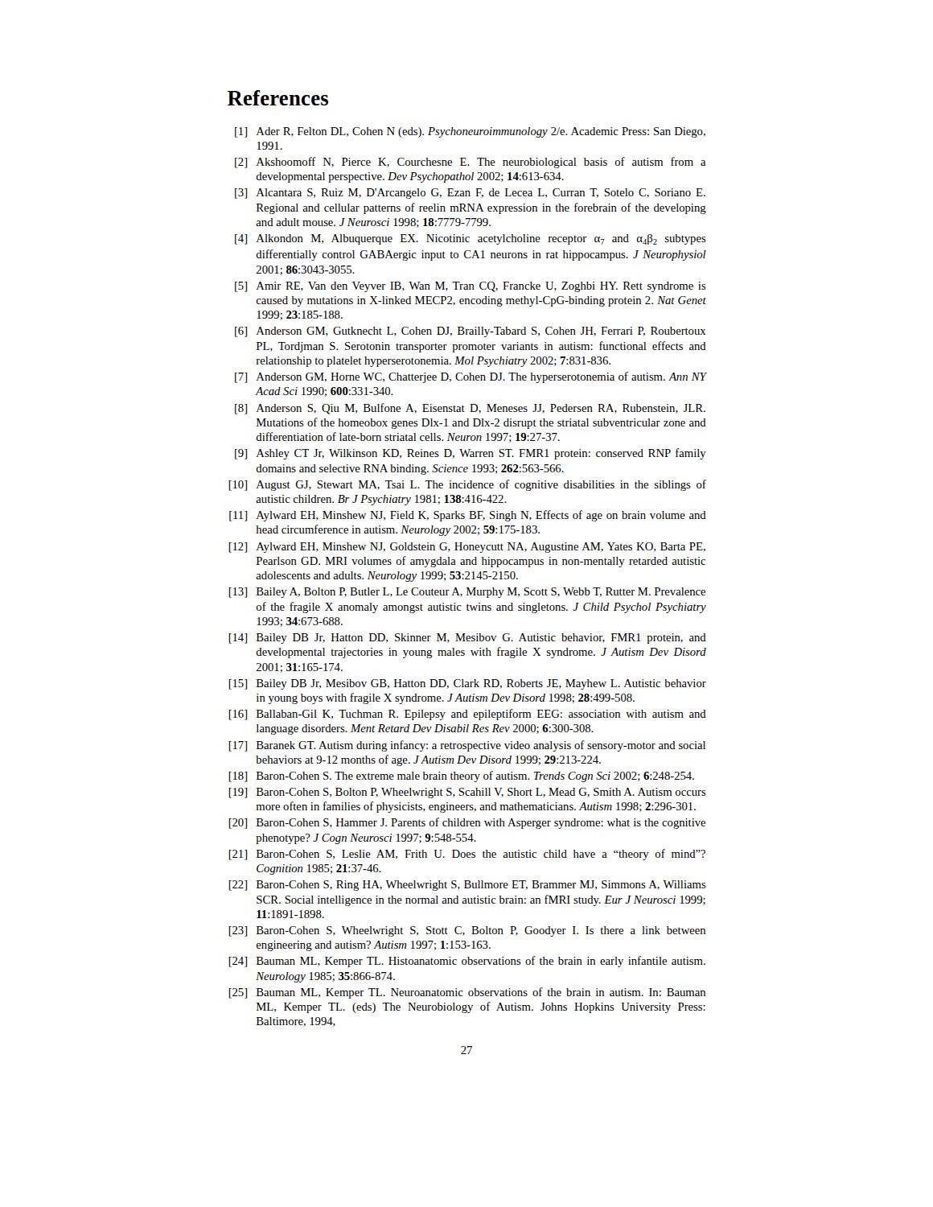References
[1] Ader R, Felton DL, Cohen N (eds). Psychoneuroimmunology 2/e. Academic Press: San Diego, 1991.
[2] Akshoomoff N, Pierce K, Courchesne E. The neurobiological basis of autism from a developmental perspective. Dev Psychopathol 2002; 14:613-634.
[3] Alcantara S, Ruiz M, D'Arcangelo G, Ezan F, de Lecea L, Curran T, Sotelo C, Soriano E. Regional and cellular patterns of reelin mRNA expression in the forebrain of the developing and adult mouse. J Neurosci 1998; 18:7779-7799.
[4] Alkondon M, Albuquerque EX. Nicotinic acetylcholine receptor α7 and α4β2 subtypes differentially control GABAergic input to CA1 neurons in rat hippocampus. J Neurophysiol 2001; 86:3043-3055.
[5] Amir RE, Van den Veyver IB, Wan M, Tran CQ, Francke U, Zoghbi HY. Rett syndrome is caused by mutations in X-linked MECP2, encoding methyl-CpG-binding protein 2. Nat Genet 1999; 23:185-188.
[6] Anderson GM, Gutknecht L, Cohen DJ, Brailly-Tabard S, Cohen JH, Ferrari P, Roubertoux PL, Tordjman S. Serotonin transporter promoter variants in autism: functional effects and relationship to platelet hyperserotonemia. Mol Psychiatry 2002; 7:831-836.
[7] Anderson GM, Horne WC, Chatterjee D, Cohen DJ. The hyperserotonemia of autism. Ann NY Acad Sci 1990; 600:331-340.
[8] Anderson S, Qiu M, Bulfone A, Eisenstat D, Meneses JJ, Pedersen RA, Rubenstein, JLR. Mutations of the homeobox genes Dlx-1 and Dlx-2 disrupt the striatal subventricular zone and differentiation of late-born striatal cells. Neuron 1997; 19:27-37.
[9] Ashley CT Jr, Wilkinson KD, Reines D, Warren ST. FMR1 protein: conserved RNP family domains and selective RNA binding. Science 1993; 262:563-566.
[10] August GJ, Stewart MA, Tsai L. The incidence of cognitive disabilities in the siblings of autistic children. Br J Psychiatry 1981; 138:416-422.
[11] Aylward EH, Minshew NJ, Field K, Sparks BF, Singh N, Effects of age on brain volume and head circumference in autism. Neurology 2002; 59:175-183.
[12] Aylward EH, Minshew NJ, Goldstein G, Honeycutt NA, Augustine AM, Yates KO, Barta PE, Pearlson GD. MRI volumes of amygdala and hippocampus in non-mentally retarded autistic adolescents and adults. Neurology 1999; 53:2145-2150.
[13] Bailey A, Bolton P, Butler L, Le Couteur A, Murphy M, Scott S, Webb T, Rutter M. Prevalence of the fragile X anomaly amongst autistic twins and singletons. J Child Psychol Psychiatry 1993; 34:673-688.
[14] Bailey DB Jr, Hatton DD, Skinner M, Mesibov G. Autistic behavior, FMR1 protein, and developmental trajectories in young males with fragile X syndrome. J Autism Dev Disord 2001; 31:165-174.
[15] Bailey DB Jr, Mesibov GB, Hatton DD, Clark RD, Roberts JE, Mayhew L. Autistic behavior in young boys with fragile X syndrome. J Autism Dev Disord 1998; 28:499-508.
[16] Ballaban-Gil K, Tuchman R. Epilepsy and epileptiform EEG: association with autism and language disorders. Ment Retard Dev Disabil Res Rev 2000; 6:300-308.
[17] Baranek GT. Autism during infancy: a retrospective video analysis of sensory-motor and social behaviors at 9-12 months of age. J Autism Dev Disord 1999; 29:213-224.
[18] Baron-Cohen S. The extreme male brain theory of autism. Trends Cogn Sci 2002; 6:248-254.
[19] Baron-Cohen S, Bolton P, Wheelwright S, Scahill V, Short L, Mead G, Smith A. Autism occurs more often in families of physicists, engineers, and mathematicians. Autism 1998; 2:296-301.
[20] Baron-Cohen S, Hammer J. Parents of children with Asperger syndrome: what is the cognitive phenotype? J Cogn Neurosci 1997; 9:548-554.
[21] Baron-Cohen S, Leslie AM, Frith U. Does the autistic child have a “theory of mind”? Cognition 1985; 21:37-46.
[22] Baron-Cohen S, Ring HA, Wheelwright S, Bullmore ET, Brammer MJ, Simmons A, Williams SCR. Social intelligence in the normal and autistic brain: an fMRI study. Eur J Neurosci 1999; 11:1891-1898.
[23] Baron-Cohen S, Wheelwright S, Stott C, Bolton P, Goodyer I. Is there a link between engineering and autism? Autism 1997; 1:153-163.
[24] Bauman ML, Kemper TL. Histoanatomic observations of the brain in early infantile autism. Neurology 1985; 35:866-874.
[25] Bauman ML, Kemper TL. Neuroanatomic observations of the brain in autism. In: Bauman ML, Kemper TL. (eds) The Neurobiology of Autism. Johns Hopkins University Press: Baltimore, 1994,
27